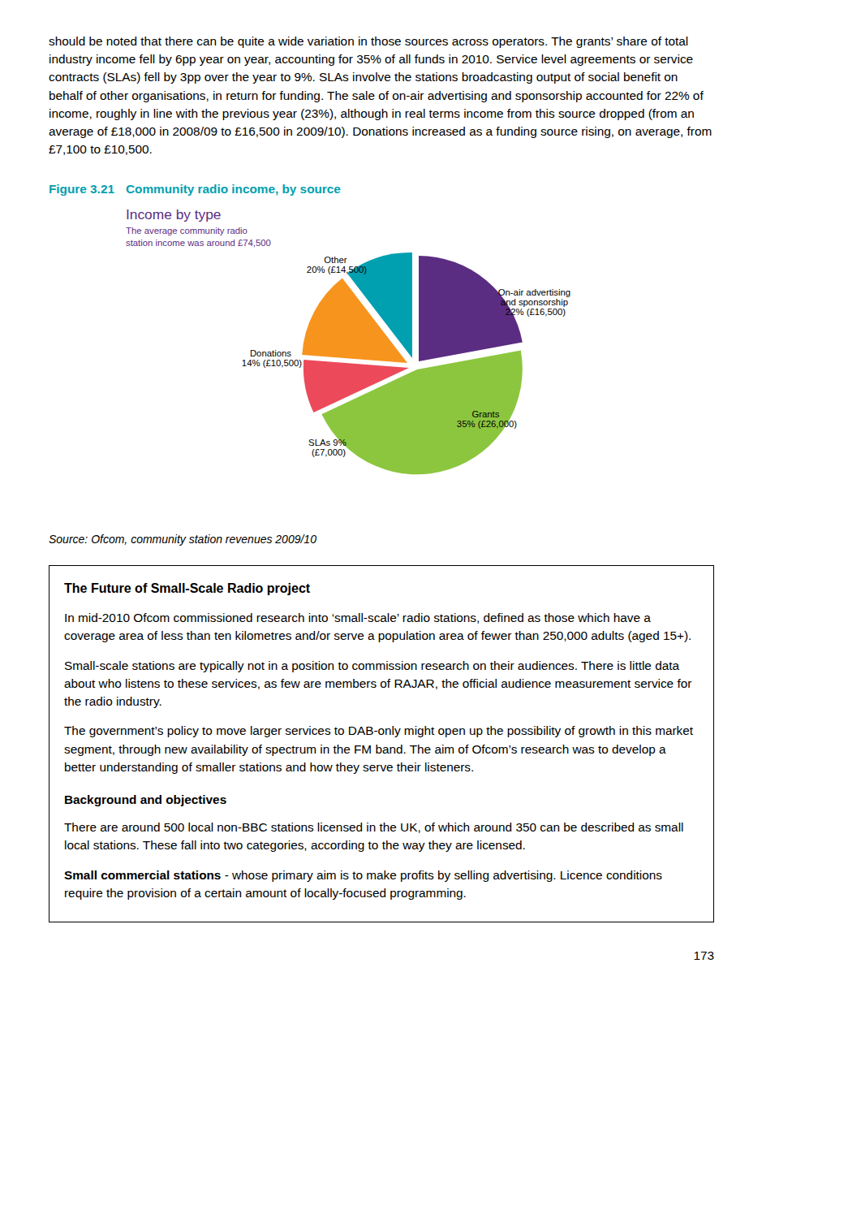should be noted that there can be quite a wide variation in those sources across operators. The grants’ share of total industry income fell by 6pp year on year, accounting for 35% of all funds in 2010. Service level agreements or service contracts (SLAs) fell by 3pp over the year to 9%. SLAs involve the stations broadcasting output of social benefit on behalf of other organisations, in return for funding. The sale of on-air advertising and sponsorship accounted for 22% of income, roughly in line with the previous year (23%), although in real terms income from this source dropped (from an average of £18,000 in 2008/09 to £16,500 in 2009/10). Donations increased as a funding source rising, on average, from £7,100 to £10,500.
Figure 3.21 Community radio income, by source
Income by type The average community radio station income was around £74,500
On-air advertising and sponsorship 22% (£16,500) Grants 35% (£26,000) SLAs 9% (£7,000) Donations 14% (£10,500) Other 20% (£14,500)
Source: Ofcom, community station revenues 2009/10
The Future of Small-Scale Radio project
In mid-2010 Ofcom commissioned research into ‘small-scale’ radio stations, defined as those which have a coverage area of less than ten kilometres and/or serve a population area of fewer than 250,000 adults (aged 15+).
Small-scale stations are typically not in a position to commission research on their audiences. There is little data about who listens to these services, as few are members of RAJAR, the official audience measurement service for the radio industry.
The government’s policy to move larger services to DAB-only might open up the possibility of growth in this market segment, through new availability of spectrum in the FM band. The aim of Ofcom’s research was to develop a better understanding of smaller stations and how they serve their listeners.
Background and objectives
There are around 500 local non-BBC stations licensed in the UK, of which around 350 can be described as small local stations. These fall into two categories, according to the way they are licensed.
Small commercial stations - whose primary aim is to make profits by selling advertising. Licence conditions require the provision of a certain amount of locally-focused programming.
173